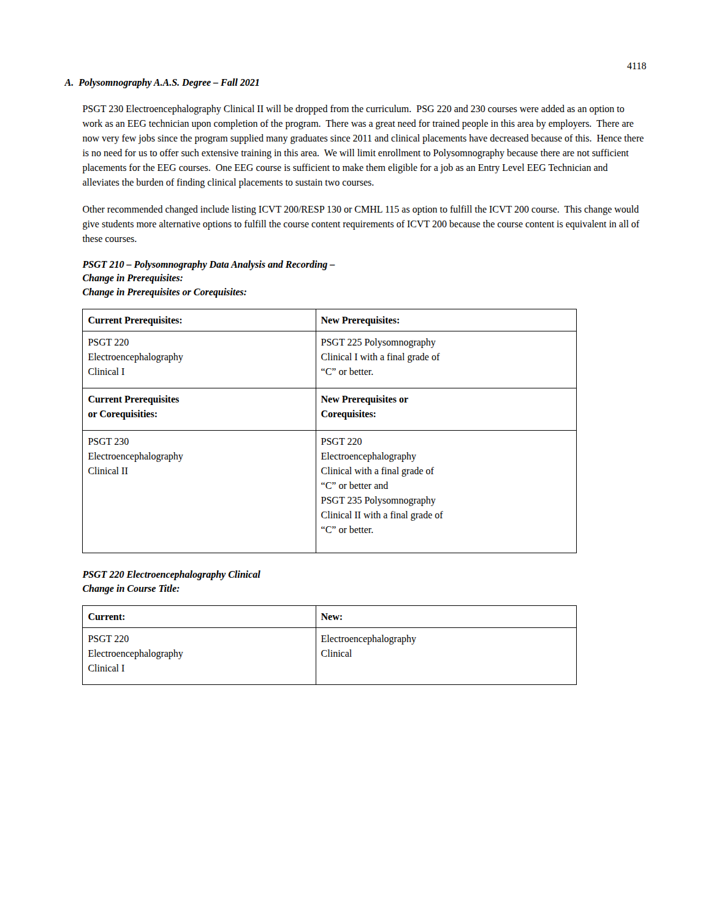4118
A. Polysomnography A.A.S. Degree – Fall 2021
PSGT 230 Electroencephalography Clinical II will be dropped from the curriculum. PSG 220 and 230 courses were added as an option to work as an EEG technician upon completion of the program. There was a great need for trained people in this area by employers. There are now very few jobs since the program supplied many graduates since 2011 and clinical placements have decreased because of this. Hence there is no need for us to offer such extensive training in this area. We will limit enrollment to Polysomnography because there are not sufficient placements for the EEG courses. One EEG course is sufficient to make them eligible for a job as an Entry Level EEG Technician and alleviates the burden of finding clinical placements to sustain two courses.
Other recommended changed include listing ICVT 200/RESP 130 or CMHL 115 as option to fulfill the ICVT 200 course. This change would give students more alternative options to fulfill the course content requirements of ICVT 200 because the course content is equivalent in all of these courses.
PSGT 210 – Polysomnography Data Analysis and Recording –
Change in Prerequisites:
Change in Prerequisites or Corequisites:
| Current Prerequisites: | New Prerequisites: |
| --- | --- |
| PSGT 220 Electroencephalography Clinical I | PSGT 225 Polysomnography Clinical I with a final grade of “C” or better. |
| Current Prerequisites or Corequisities: | New Prerequisites or Corequisites: |
| PSGT 230 Electroencephalography Clinical II | PSGT 220 Electroencephalography Clinical with a final grade of “C” or better and PSGT 235 Polysomnography Clinical II with a final grade of “C” or better. |
PSGT 220 Electroencephalography Clinical
Change in Course Title:
| Current: | New: |
| --- | --- |
| PSGT 220 Electroencephalography Clinical I | Electroencephalography Clinical |